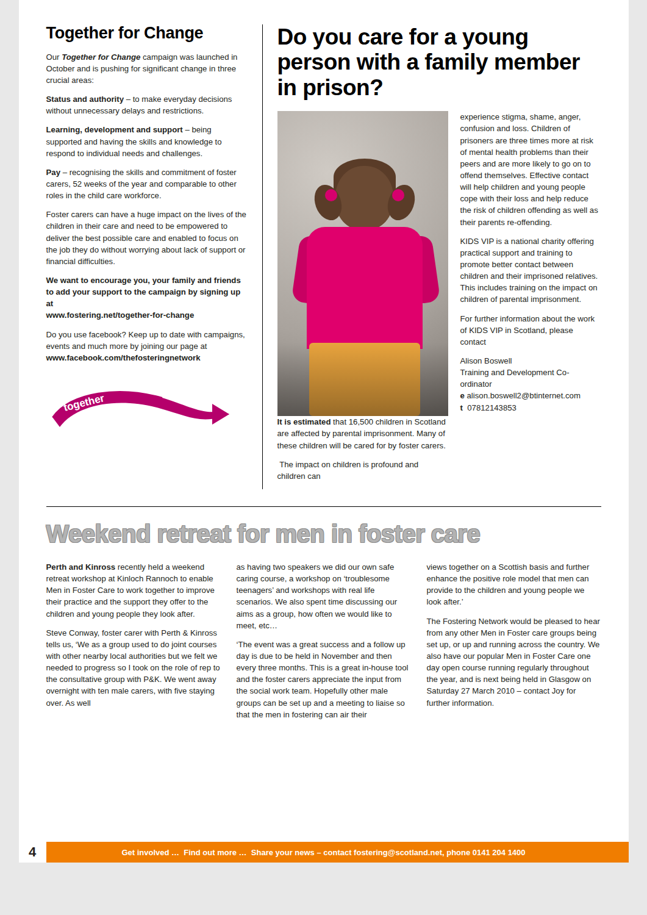Together for Change
Our Together for Change campaign was launched in October and is pushing for significant change in three crucial areas:
Status and authority – to make everyday decisions without unnecessary delays and restrictions.
Learning, development and support – being supported and having the skills and knowledge to respond to individual needs and challenges.
Pay – recognising the skills and commitment of foster carers, 52 weeks of the year and comparable to other roles in the child care workforce.
Foster carers can have a huge impact on the lives of the children in their care and need to be empowered to deliver the best possible care and enabled to focus on the job they do without worrying about lack of support or financial difficulties.
We want to encourage you, your family and friends to add your support to the campaign by signing up at
www.fostering.net/together-for-change
Do you use facebook? Keep up to date with campaigns, events and much more by joining our page at
www.facebook.com/thefosteringnetwork
together for change
Do you care for a young person with a family member in prison?
It is estimated that 16,500 children in Scotland are affected by parental imprisonment. Many of these children will be cared for by foster carers.
The impact on children is profound and children can
experience stigma, shame, anger, confusion and loss. Children of prisoners are three times more at risk of mental health problems than their peers and are more likely to go on to offend themselves. Effective contact will help children and young people cope with their loss and help reduce the risk of children offending as well as their parents re-offending.
KIDS VIP is a national charity offering practical support and training to promote better contact between children and their imprisoned relatives. This includes training on the impact on children of parental imprisonment.
For further information about the work of KIDS VIP in Scotland, please contact
Alison Boswell
Training and Development Co-ordinator
e alison.boswell2@btinternet.com
t 07812143853
Weekend retreat for men in foster care
Perth and Kinross recently held a weekend retreat workshop at Kinloch Rannoch to enable Men in Foster Care to work together to improve their practice and the support they offer to the children and young people they look after.
Steve Conway, foster carer with Perth & Kinross tells us, ‘We as a group used to do joint courses with other nearby local authorities but we felt we needed to progress so I took on the role of rep to the consultative group with P&K. We went away overnight with ten male carers, with five staying over. As well
as having two speakers we did our own safe caring course, a workshop on ‘troublesome teenagers’ and workshops with real life scenarios. We also spent time discussing our aims as a group, how often we would like to meet, etc…
‘The event was a great success and a follow up day is due to be held in November and then every three months. This is a great in-house tool and the foster carers appreciate the input from the social work team. Hopefully other male groups can be set up and a meeting to liaise so that the men in fostering can air their
views together on a Scottish basis and further enhance the positive role model that men can provide to the children and young people we look after.’
The Fostering Network would be pleased to hear from any other Men in Foster care groups being set up, or up and running across the country. We also have our popular Men in Foster Care one day open course running regularly throughout the year, and is next being held in Glasgow on Saturday 27 March 2010 – contact Joy for further information.
4
Get involved … Find out more … Share your news – contact fostering@scotland.net, phone 0141 204 1400